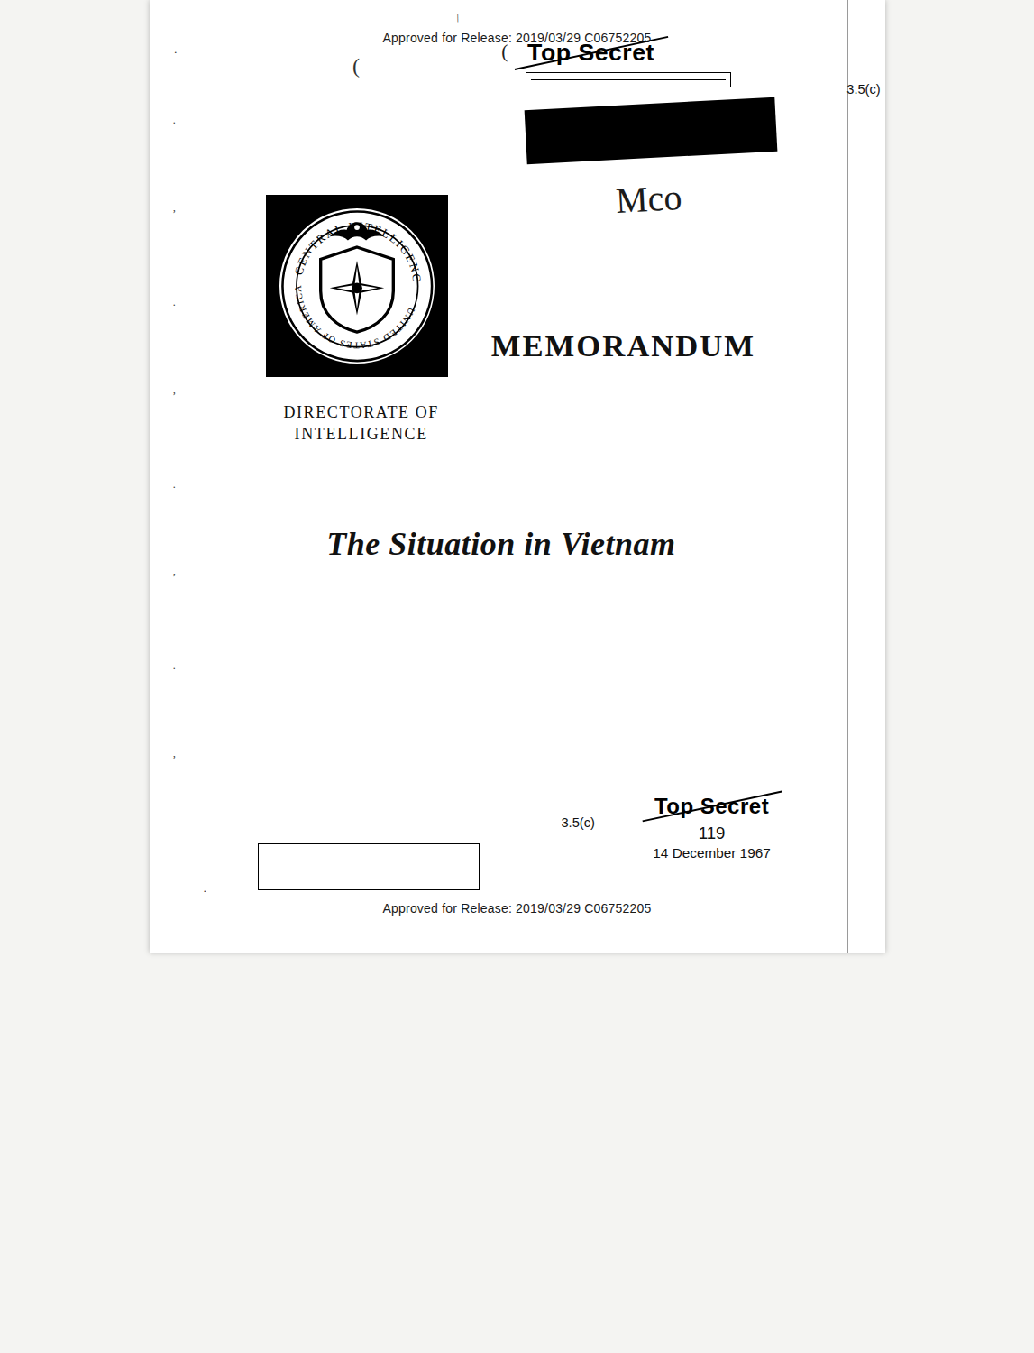Approved for Release: 2019/03/29 C06752205
· ʼ · ʼ · ʼ · ʼ
/ ( ·
( Top Secret
3.5(c)
Mco
CENTRAL INTELLIGENCE AGENCY UNITED STATES OF AMERICA
MEMORANDUM
DIRECTORATE OF
INTELLIGENCE
The Situation in Vietnam
3.5(c)
Top Secret
119
14 December 1967
·
Approved for Release: 2019/03/29 C06752205